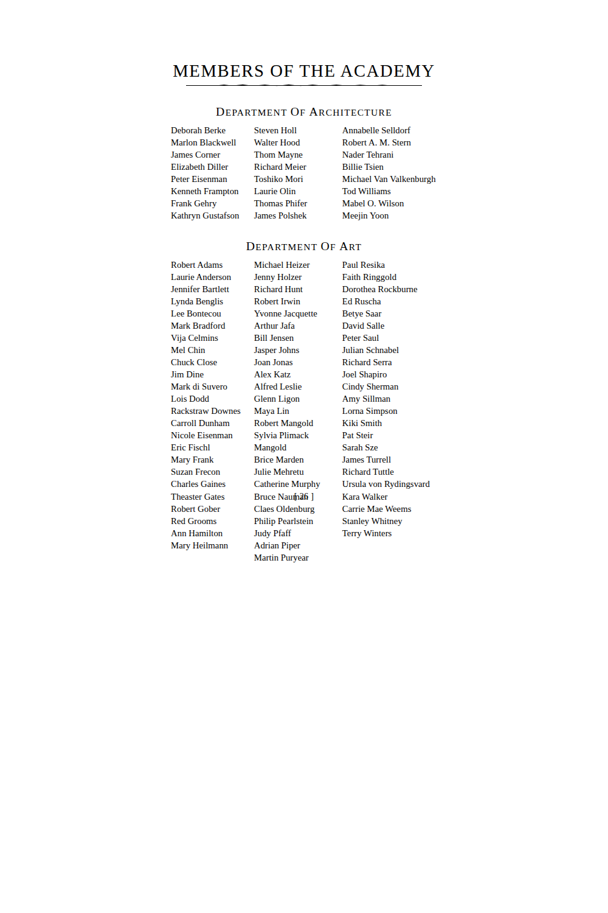MEMBERS OF THE ACADEMY
DEPARTMENT OF ARCHITECTURE
Deborah Berke
Marlon Blackwell
James Corner
Elizabeth Diller
Peter Eisenman
Kenneth Frampton
Frank Gehry
Kathryn Gustafson
Steven Holl
Walter Hood
Thom Mayne
Richard Meier
Toshiko Mori
Laurie Olin
Thomas Phifer
James Polshek
Annabelle Selldorf
Robert A. M. Stern
Nader Tehrani
Billie Tsien
Michael Van Valkenburgh
Tod Williams
Mabel O. Wilson
Meejin Yoon
DEPARTMENT OF ART
Robert Adams
Laurie Anderson
Jennifer Bartlett
Lynda Benglis
Lee Bontecou
Mark Bradford
Vija Celmins
Mel Chin
Chuck Close
Jim Dine
Mark di Suvero
Lois Dodd
Rackstraw Downes
Carroll Dunham
Nicole Eisenman
Eric Fischl
Mary Frank
Suzan Frecon
Charles Gaines
Theaster Gates
Robert Gober
Red Grooms
Ann Hamilton
Mary Heilmann
Michael Heizer
Jenny Holzer
Richard Hunt
Robert Irwin
Yvonne Jacquette
Arthur Jafa
Bill Jensen
Jasper Johns
Joan Jonas
Alex Katz
Alfred Leslie
Glenn Ligon
Maya Lin
Robert Mangold
Sylvia Plimack Mangold
Brice Marden
Julie Mehretu
Catherine Murphy
Bruce Nauman
Claes Oldenburg
Philip Pearlstein
Judy Pfaff
Adrian Piper
Martin Puryear
Paul Resika
Faith Ringgold
Dorothea Rockburne
Ed Ruscha
Betye Saar
David Salle
Peter Saul
Julian Schnabel
Richard Serra
Joel Shapiro
Cindy Sherman
Amy Sillman
Lorna Simpson
Kiki Smith
Pat Steir
Sarah Sze
James Turrell
Richard Tuttle
Ursula von Rydingsvard
Kara Walker
Carrie Mae Weems
Stanley Whitney
Terry Winters
[ 26 ]